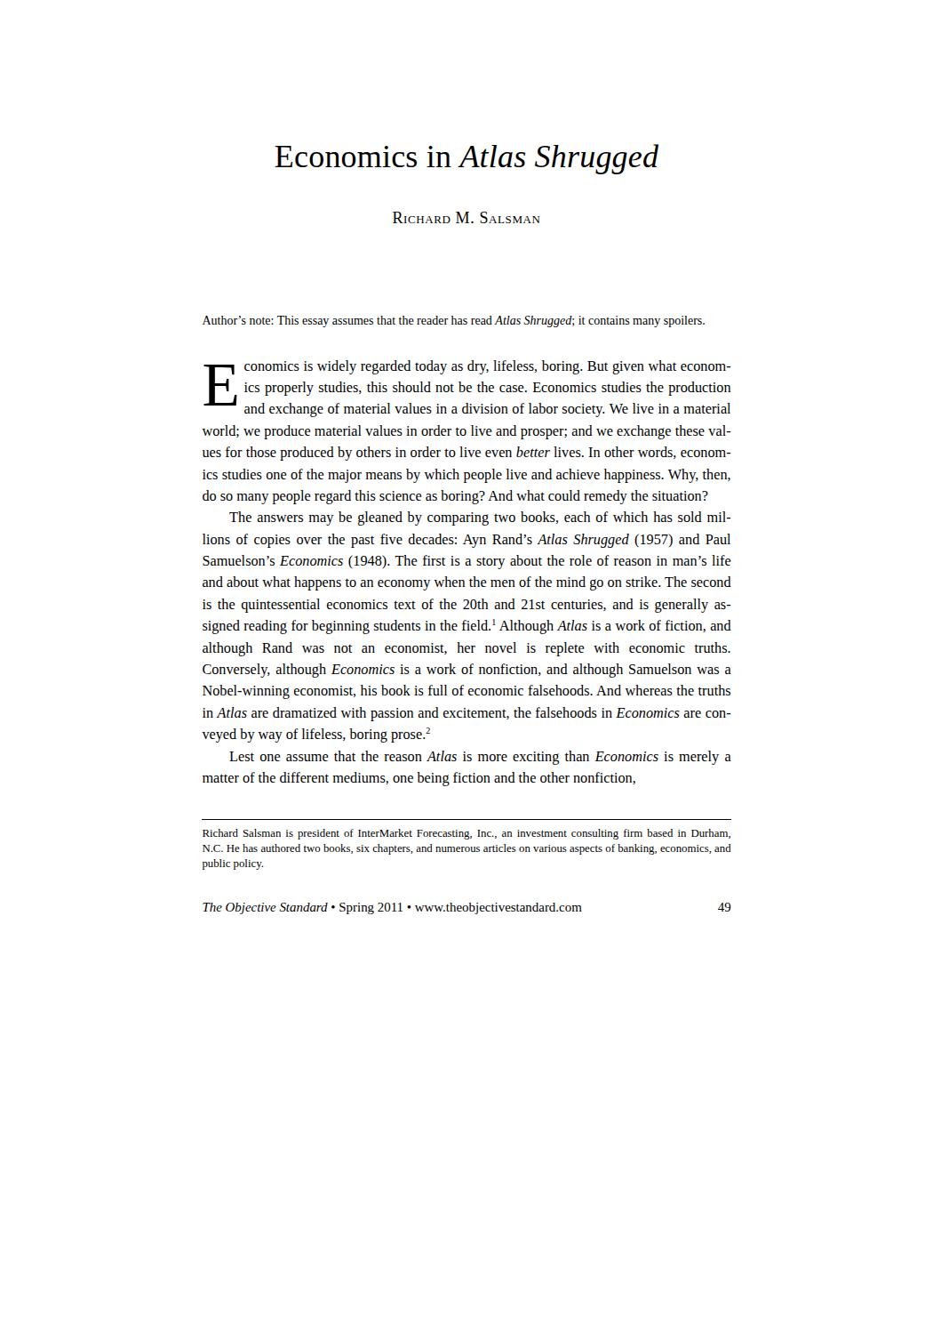Economics in Atlas Shrugged
Richard M. Salsman
Author’s note: This essay assumes that the reader has read Atlas Shrugged; it contains many spoilers.
Economics is widely regarded today as dry, lifeless, boring. But given what economics properly studies, this should not be the case. Economics studies the production and exchange of material values in a division of labor society. We live in a material world; we produce material values in order to live and prosper; and we exchange these values for those produced by others in order to live even better lives. In other words, economics studies one of the major means by which people live and achieve happiness. Why, then, do so many people regard this science as boring? And what could remedy the situation?
The answers may be gleaned by comparing two books, each of which has sold millions of copies over the past five decades: Ayn Rand’s Atlas Shrugged (1957) and Paul Samuelson’s Economics (1948). The first is a story about the role of reason in man’s life and about what happens to an economy when the men of the mind go on strike. The second is the quintessential economics text of the 20th and 21st centuries, and is generally assigned reading for beginning students in the field.1 Although Atlas is a work of fiction, and although Rand was not an economist, her novel is replete with economic truths. Conversely, although Economics is a work of nonfiction, and although Samuelson was a Nobel-winning economist, his book is full of economic falsehoods. And whereas the truths in Atlas are dramatized with passion and excitement, the falsehoods in Economics are conveyed by way of lifeless, boring prose.2
Lest one assume that the reason Atlas is more exciting than Economics is merely a matter of the different mediums, one being fiction and the other nonfiction,
Richard Salsman is president of InterMarket Forecasting, Inc., an investment consulting firm based in Durham, N.C. He has authored two books, six chapters, and numerous articles on various aspects of banking, economics, and public policy.
The Objective Standard • Spring 2011 • www.theobjectivestandard.com
49